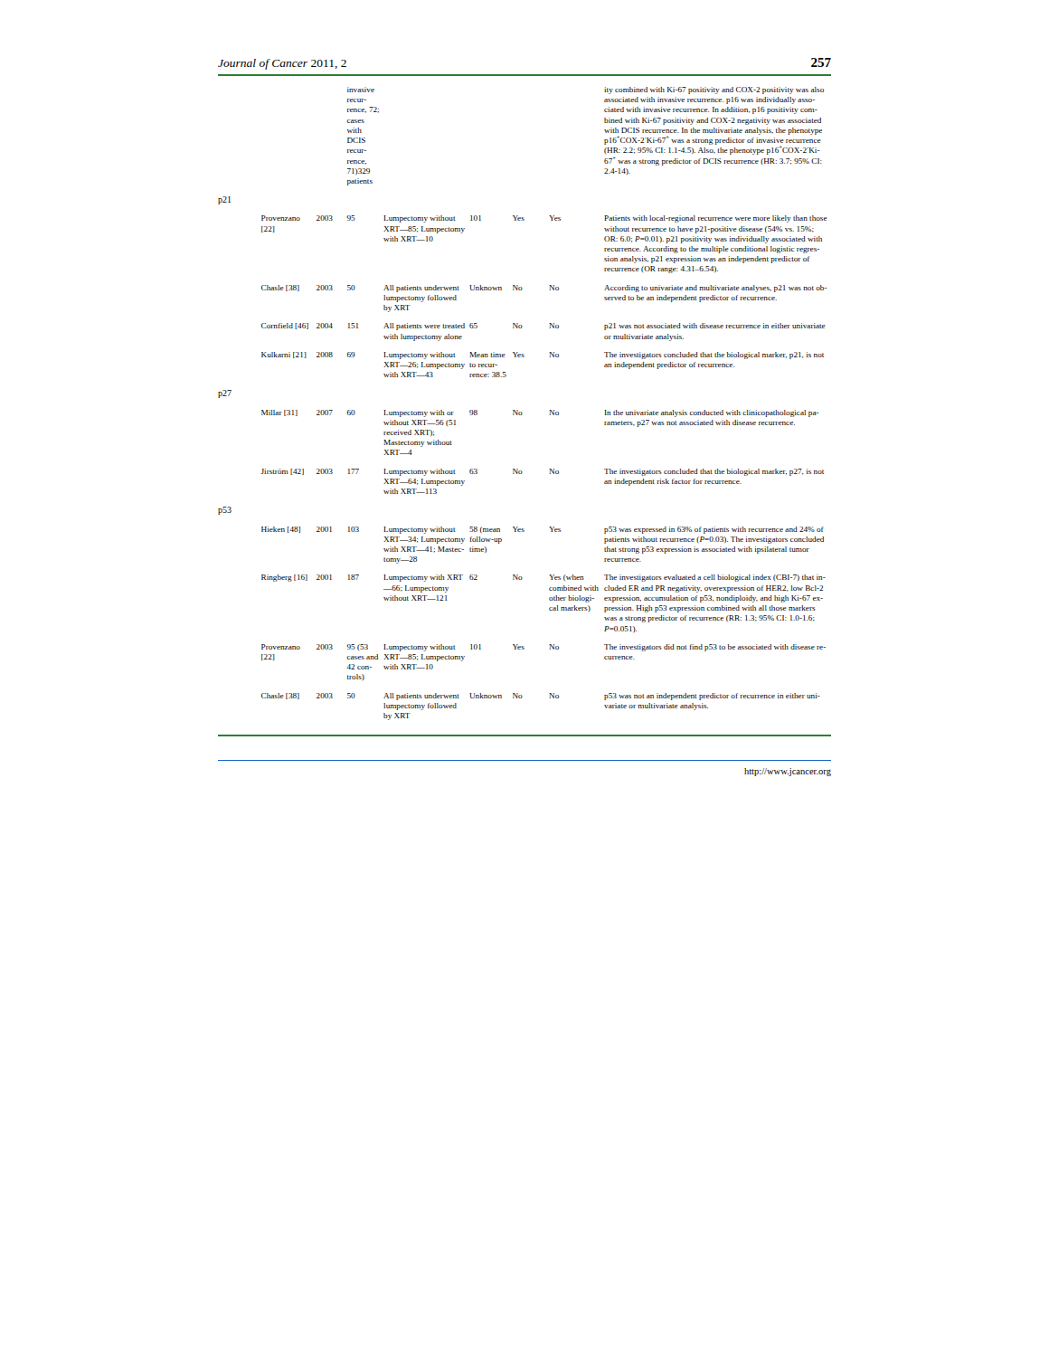Journal of Cancer 2011, 2
257
| | | | invasive re­currence, 72; cases with DCIS recur­rence, 71)329 patients | | | | | ity combined with Ki-67 positivity and COX-2 positivity was also associated with invasive recur­rence. p16 was individually asso­ciated with invasive recurrence. In addition, p16 positivity combined with Ki-67 positivity and COX-2 negativity was associated with DCIS recurrence. In the multivari­ate analysis, the phenotype p16 + COX-2 - Ki-67 + was a strong predictor of invasive recurrence (HR: 2.2; 95% CI: 1.1-4.5). Also, the phenotype p16 + COX-2 - Ki-67 + was a strong predictor of DCIS recur­rence (HR: 3.7; 95% CI: 2.4-14). |
| p21 | | | | | | | | |
| | Provenzano [22] | 2003 | 95 | Lumpectomy without XRT—85; Lumpectomy with XRT—10 | 101 | Yes | Yes | Patients with local-regional recur­rence were more likely than those without recurrence to have p21-positive disease (54% vs. 15%; OR: 6.0; P =0.01). p21 positivity was individually associated with recurrence. According to the mul­tiple conditional logistic regression analysis, p21 expression was an independent predictor of recur­rence (OR range: 4.31–6.54). |
| | Chasle [38] | 2003 | 50 | All patients under­went lumpectomy followed by XRT | Un­known | No | No | According to univariate and mul­tivariate analyses, p21 was not observed to be an independent predictor of recurrence. |
| | Cornfield [46] | 2004 | 151 | All patients were treated with lum­pectomy alone | 65 | No | No | p21 was not associated with dis­ease recurrence in either univari­ate or multivariate analysis. |
| | Kulkarni [21] | 2008 | 69 | Lumpectomy without XRT—26; Lumpectomy with XRT—43 | Mean time to recur­rence: 38.5 | Yes | No | The investigators concluded that the biological marker, p21, is not an independent predictor of re­currence. |
| p27 | | | | | | | | |
| | Millar [31] | 2007 | 60 | Lumpectomy with or without XRT—56 (51 received XRT); Mastectomy with­out XRT—4 | 98 | No | No | In the univariate analysis con­ducted with clinicopathological parameters, p27 was not associat­ed with disease recurrence. |
| | Jirström [42] | 2003 | 177 | Lumpectomy without XRT—64; Lumpectomy with XRT—113 | 63 | No | No | The investigators concluded that the biological marker, p27, is not an independent risk factor for recurrence. |
| p53 | | | | | | | | |
| | Hieken [48] | 2001 | 103 | Lumpectomy without XRT—34; Lumpectomy with XRT—41; Mastec­tomy—28 | 58 (mean fol­low-up time) | Yes | Yes | p53 was expressed in 63% of pa­tients with recurrence and 24% of patients without recurrence ( P =0.03). The investigators con­cluded that strong p53 expression is associated with ipsilateral tumor recurrence. |
| | Ringberg [16] | 2001 | 187 | Lumpectomy with XRT—66; Lumpec­tomy without XRT—121 | 62 | No | Yes (when combined with other biological markers) | The investigators evaluated a cell biological index (CBI-7) that in­cluded ER and PR negativity, overexpression of HER2, low Bcl-2 expression, accumulation of p53, nondiploidy, and high Ki-67 ex­pression. High p53 expression combined with all those markers was a strong predictor of recur­rence (RR: 1.3; 95% CI: 1.0-1.6; P =0.051). |
| | Provenzano [22] | 2003 | 95 (53 cases and 42 con­trols) | Lumpectomy without XRT—85; Lumpectomy with XRT—10 | 101 | Yes | No | The investigators did not find p53 to be associated with disease re­currence. |
| | Chasle [38] | 2003 | 50 | All patients under­went lumpectomy followed by XRT | Un­known | No | No | p53 was not an independent pre­dictor of recurrence in either uni­variate or multivariate analysis. |
http://www.jcancer.org